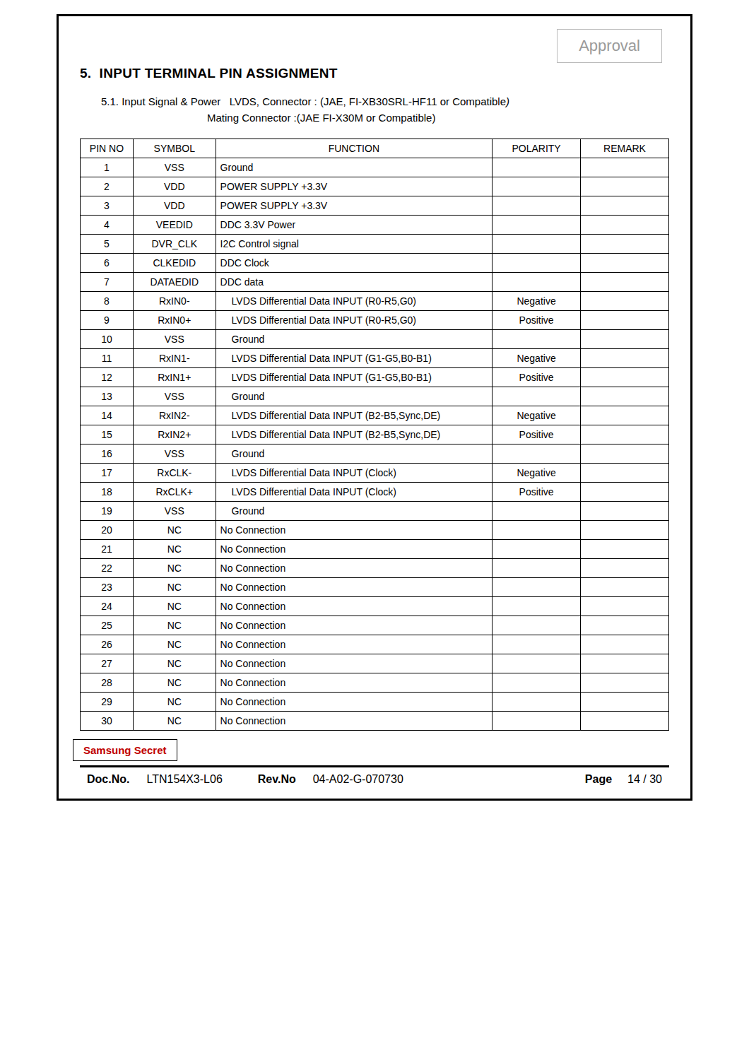Approval
5. INPUT TERMINAL PIN ASSIGNMENT
5.1. Input Signal & Power LVDS, Connector : (JAE, FI-XB30SRL-HF11 or Compatible) Mating Connector :(JAE FI-X30M or Compatible)
| PIN NO | SYMBOL | FUNCTION | POLARITY | REMARK |
| --- | --- | --- | --- | --- |
| 1 | VSS | Ground | | |
| 2 | VDD | POWER SUPPLY +3.3V | | |
| 3 | VDD | POWER SUPPLY +3.3V | | |
| 4 | VEEDID | DDC 3.3V Power | | |
| 5 | DVR_CLK | I2C Control signal | | |
| 6 | CLKEDID | DDC Clock | | |
| 7 | DATAEDID | DDC data | | |
| 8 | RxIN0- | LVDS Differential Data INPUT (R0-R5,G0) | Negative | |
| 9 | RxIN0+ | LVDS Differential Data INPUT (R0-R5,G0) | Positive | |
| 10 | VSS | Ground | | |
| 11 | RxIN1- | LVDS Differential Data INPUT (G1-G5,B0-B1) | Negative | |
| 12 | RxIN1+ | LVDS Differential Data INPUT (G1-G5,B0-B1) | Positive | |
| 13 | VSS | Ground | | |
| 14 | RxIN2- | LVDS Differential Data INPUT (B2-B5,Sync,DE) | Negative | |
| 15 | RxIN2+ | LVDS Differential Data INPUT (B2-B5,Sync,DE) | Positive | |
| 16 | VSS | Ground | | |
| 17 | RxCLK- | LVDS Differential Data INPUT (Clock) | Negative | |
| 18 | RxCLK+ | LVDS Differential Data INPUT (Clock) | Positive | |
| 19 | VSS | Ground | | |
| 20 | NC | No Connection | | |
| 21 | NC | No Connection | | |
| 22 | NC | No Connection | | |
| 23 | NC | No Connection | | |
| 24 | NC | No Connection | | |
| 25 | NC | No Connection | | |
| 26 | NC | No Connection | | |
| 27 | NC | No Connection | | |
| 28 | NC | No Connection | | |
| 29 | NC | No Connection | | |
| 30 | NC | No Connection | | |
Samsung Secret
Doc.No.
LTN154X3-L06
Rev.No
04-A02-G-070730
Page
14 / 30